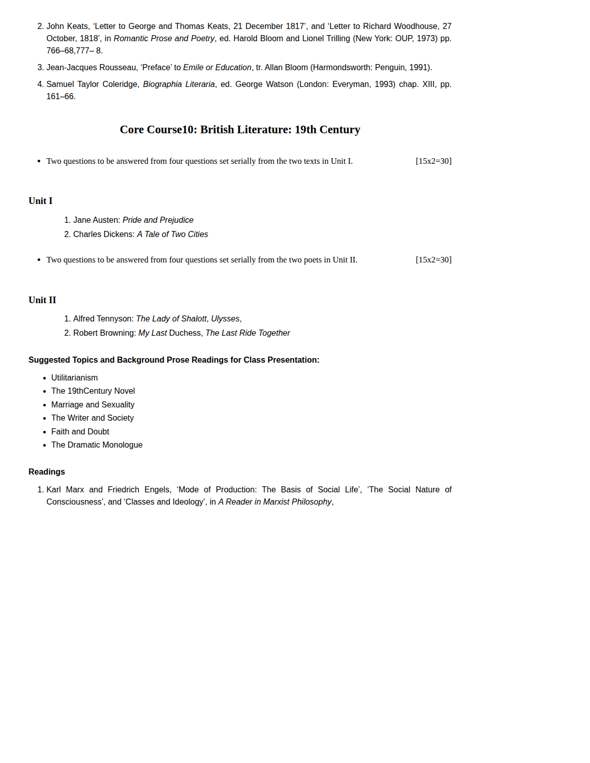John Keats, ‘Letter to George and Thomas Keats, 21 December 1817’, and ‘Letter to Richard Woodhouse, 27 October, 1818’, in Romantic Prose and Poetry, ed. Harold Bloom and Lionel Trilling (New York: OUP, 1973) pp. 766–68,777– 8.
Jean-Jacques Rousseau, ‘Preface’ to Emile or Education, tr. Allan Bloom (Harmondsworth: Penguin, 1991).
Samuel Taylor Coleridge, Biographia Literaria, ed. George Watson (London: Everyman, 1993) chap. XIII, pp. 161–66.
Core Course10: British Literature: 19th Century
Two questions to be answered from four questions set serially from the two texts in Unit I. [15x2=30]
Unit I
Jane Austen: Pride and Prejudice
Charles Dickens: A Tale of Two Cities
Two questions to be answered from four questions set serially from the two poets in Unit II. [15x2=30]
Unit II
Alfred Tennyson: The Lady of Shalott, Ulysses,
Robert Browning: My Last Duchess, The Last Ride Together
Suggested Topics and Background Prose Readings for Class Presentation:
Utilitarianism
The 19thCentury Novel
Marriage and Sexuality
The Writer and Society
Faith and Doubt
The Dramatic Monologue
Readings
Karl Marx and Friedrich Engels, ‘Mode of Production: The Basis of Social Life’, ‘The Social Nature of Consciousness’, and ‘Classes and Ideology’, in A Reader in Marxist Philosophy,